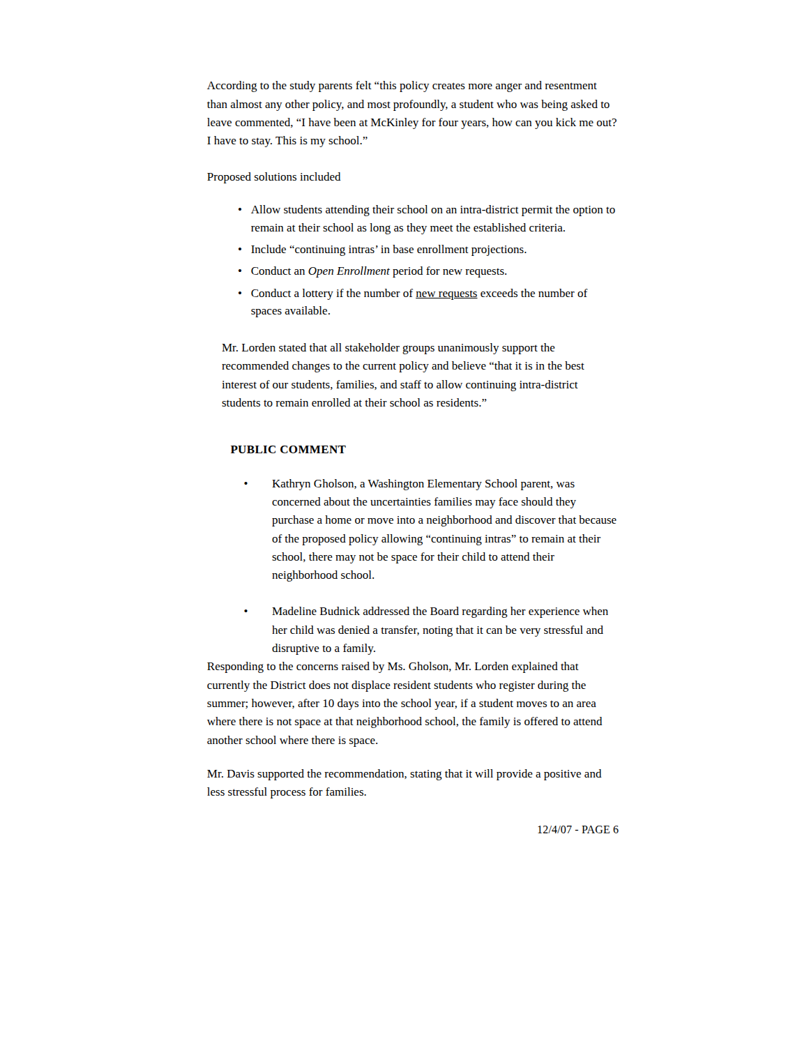According to the study parents felt “this policy creates more anger and resentment than almost any other policy, and most profoundly, a student who was being asked to leave commented, “I have been at McKinley for four years, how can you kick me out? I have to stay. This is my school.”
Proposed solutions included
Allow students attending their school on an intra-district permit the option to remain at their school as long as they meet the established criteria.
Include “continuing intras’ in base enrollment projections.
Conduct an Open Enrollment period for new requests.
Conduct a lottery if the number of new requests exceeds the number of spaces available.
Mr. Lorden stated that all stakeholder groups unanimously support the recommended changes to the current policy and believe “that it is in the best interest of our students, families, and staff to allow continuing intra-district students to remain enrolled at their school as residents.”
PUBLIC COMMENT
Kathryn Gholson, a Washington Elementary School parent, was concerned about the uncertainties families may face should they purchase a home or move into a neighborhood and discover that because of the proposed policy allowing “continuing intras” to remain at their school, there may not be space for their child to attend their neighborhood school.
Madeline Budnick addressed the Board regarding her experience when her child was denied a transfer, noting that it can be very stressful and disruptive to a family.
Responding to the concerns raised by Ms. Gholson, Mr. Lorden explained that currently the District does not displace resident students who register during the summer; however, after 10 days into the school year, if a student moves to an area where there is not space at that neighborhood school, the family is offered to attend another school where there is space.
Mr. Davis supported the recommendation, stating that it will provide a positive and less stressful process for families.
12/4/07 - PAGE 6